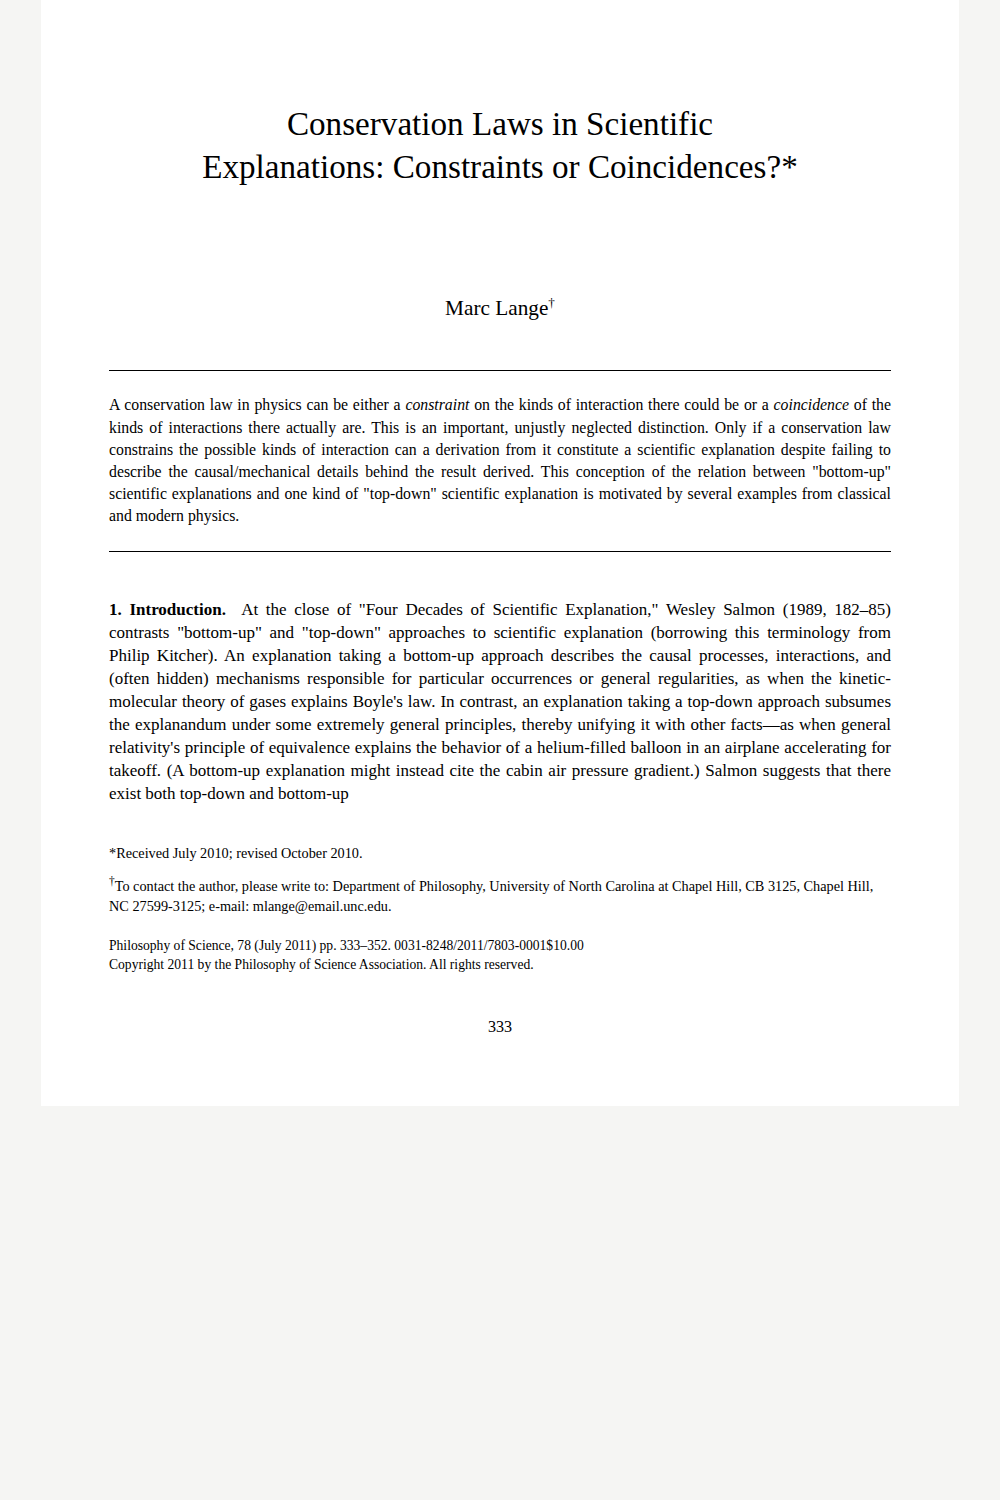Conservation Laws in Scientific Explanations: Constraints or Coincidences?*
Marc Lange†
A conservation law in physics can be either a constraint on the kinds of interaction there could be or a coincidence of the kinds of interactions there actually are. This is an important, unjustly neglected distinction. Only if a conservation law constrains the possible kinds of interaction can a derivation from it constitute a scientific explanation despite failing to describe the causal/mechanical details behind the result derived. This conception of the relation between "bottom-up" scientific explanations and one kind of "top-down" scientific explanation is motivated by several examples from classical and modern physics.
1. Introduction. At the close of "Four Decades of Scientific Explanation," Wesley Salmon (1989, 182–85) contrasts "bottom-up" and "top-down" approaches to scientific explanation (borrowing this terminology from Philip Kitcher). An explanation taking a bottom-up approach describes the causal processes, interactions, and (often hidden) mechanisms responsible for particular occurrences or general regularities, as when the kinetic-molecular theory of gases explains Boyle's law. In contrast, an explanation taking a top-down approach subsumes the explanandum under some extremely general principles, thereby unifying it with other facts—as when general relativity's principle of equivalence explains the behavior of a helium-filled balloon in an airplane accelerating for takeoff. (A bottom-up explanation might instead cite the cabin air pressure gradient.) Salmon suggests that there exist both top-down and bottom-up
*Received July 2010; revised October 2010.
†To contact the author, please write to: Department of Philosophy, University of North Carolina at Chapel Hill, CB 3125, Chapel Hill, NC 27599-3125; e-mail: mlange@email.unc.edu.
Philosophy of Science, 78 (July 2011) pp. 333–352. 0031-8248/2011/7803-0001$10.00
Copyright 2011 by the Philosophy of Science Association. All rights reserved.
333